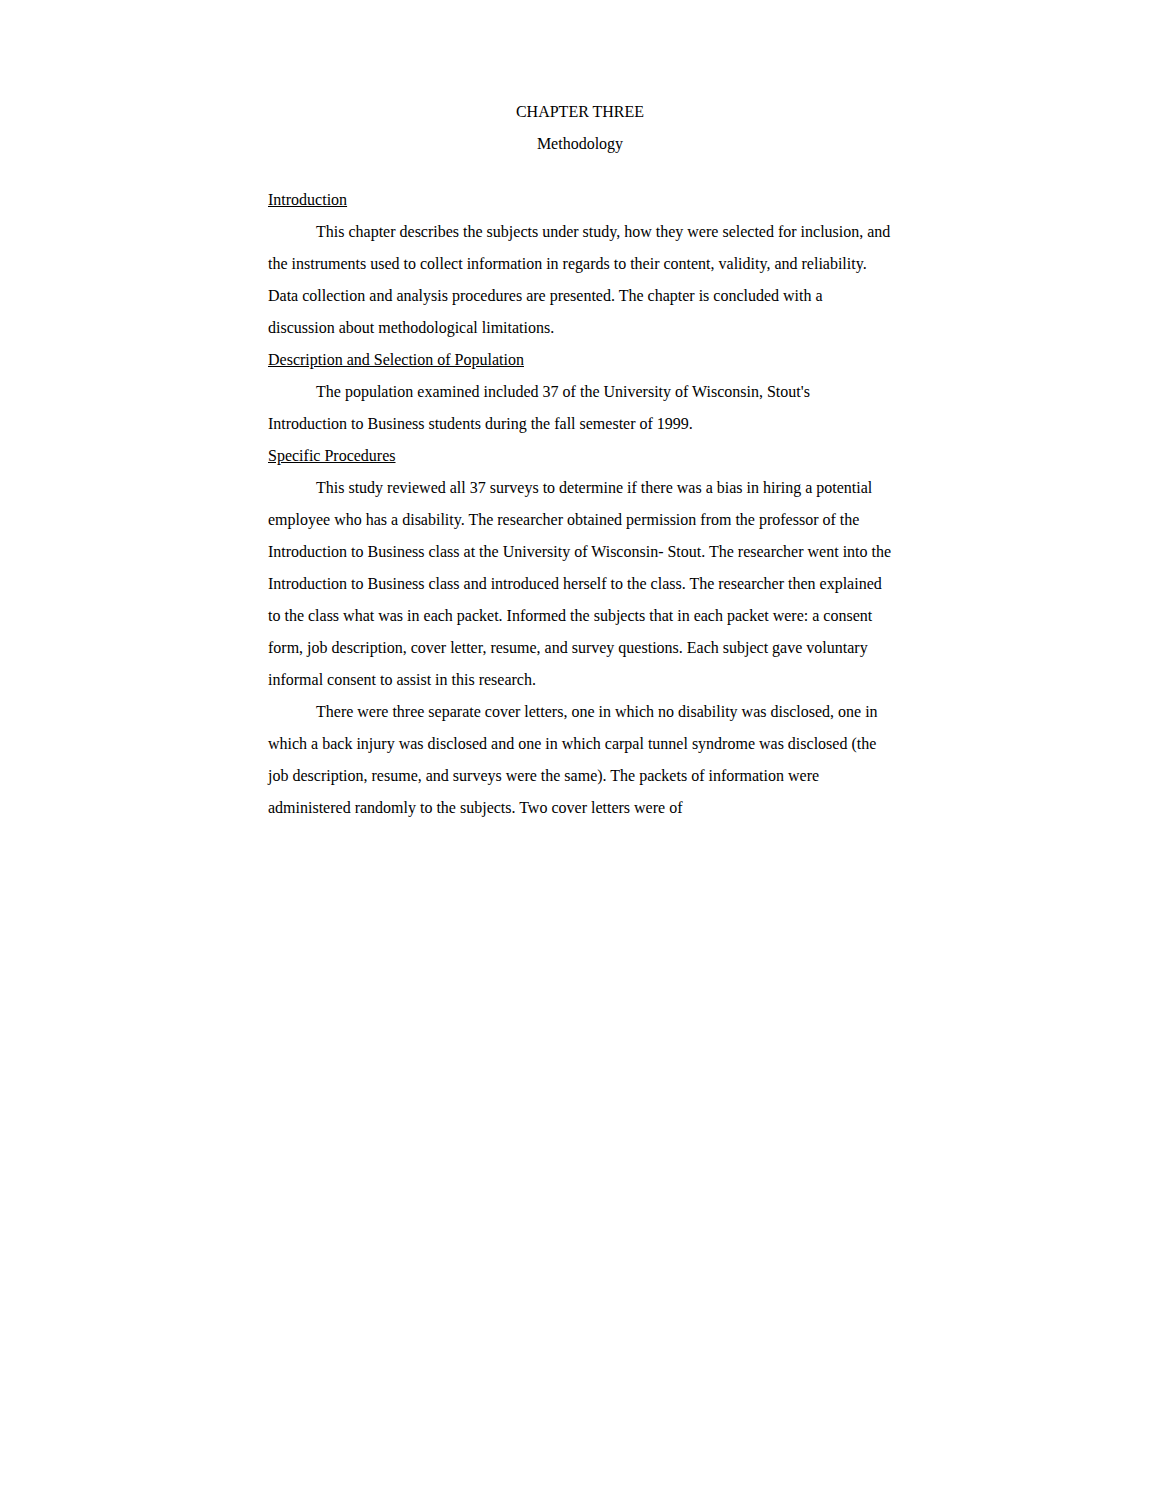CHAPTER THREE
Methodology
Introduction
This chapter describes the subjects under study, how they were selected for inclusion, and the instruments used to collect information in regards to their content, validity, and reliability. Data collection and analysis procedures are presented. The chapter is concluded with a discussion about methodological limitations.
Description and Selection of Population
The population examined included 37 of the University of Wisconsin, Stout's Introduction to Business students during the fall semester of 1999.
Specific Procedures
This study reviewed all 37 surveys to determine if there was a bias in hiring a potential employee who has a disability. The researcher obtained permission from the professor of the Introduction to Business class at the University of Wisconsin- Stout. The researcher went into the Introduction to Business class and introduced herself to the class. The researcher then explained to the class what was in each packet. Informed the subjects that in each packet were: a consent form, job description, cover letter, resume, and survey questions. Each subject gave voluntary informal consent to assist in this research.
There were three separate cover letters, one in which no disability was disclosed, one in which a back injury was disclosed and one in which carpal tunnel syndrome was disclosed (the job description, resume, and surveys were the same). The packets of information were administered randomly to the subjects. Two cover letters were of